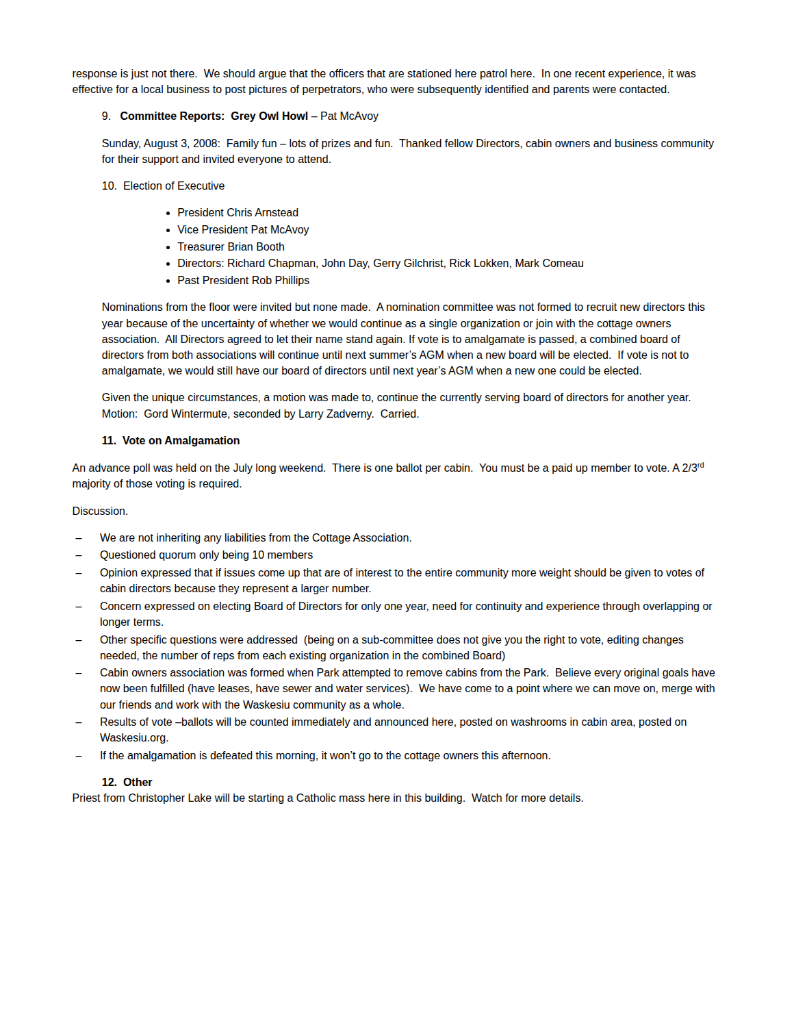response is just not there. We should argue that the officers that are stationed here patrol here. In one recent experience, it was effective for a local business to post pictures of perpetrators, who were subsequently identified and parents were contacted.
9. Committee Reports: Grey Owl Howl – Pat McAvoy
Sunday, August 3, 2008: Family fun – lots of prizes and fun. Thanked fellow Directors, cabin owners and business community for their support and invited everyone to attend.
10. Election of Executive
President Chris Arnstead
Vice President Pat McAvoy
Treasurer Brian Booth
Directors: Richard Chapman, John Day, Gerry Gilchrist, Rick Lokken, Mark Comeau
Past President Rob Phillips
Nominations from the floor were invited but none made. A nomination committee was not formed to recruit new directors this year because of the uncertainty of whether we would continue as a single organization or join with the cottage owners association. All Directors agreed to let their name stand again. If vote is to amalgamate is passed, a combined board of directors from both associations will continue until next summer’s AGM when a new board will be elected. If vote is not to amalgamate, we would still have our board of directors until next year’s AGM when a new one could be elected.
Given the unique circumstances, a motion was made to, continue the currently serving board of directors for another year. Motion: Gord Wintermute, seconded by Larry Zadverny. Carried.
11. Vote on Amalgamation
An advance poll was held on the July long weekend. There is one ballot per cabin. You must be a paid up member to vote. A 2/3rd majority of those voting is required.
Discussion.
We are not inheriting any liabilities from the Cottage Association.
Questioned quorum only being 10 members
Opinion expressed that if issues come up that are of interest to the entire community more weight should be given to votes of cabin directors because they represent a larger number.
Concern expressed on electing Board of Directors for only one year, need for continuity and experience through overlapping or longer terms.
Other specific questions were addressed (being on a sub-committee does not give you the right to vote, editing changes needed, the number of reps from each existing organization in the combined Board)
Cabin owners association was formed when Park attempted to remove cabins from the Park. Believe every original goals have now been fulfilled (have leases, have sewer and water services). We have come to a point where we can move on, merge with our friends and work with the Waskesiu community as a whole.
Results of vote –ballots will be counted immediately and announced here, posted on washrooms in cabin area, posted on Waskesiu.org.
If the amalgamation is defeated this morning, it won’t go to the cottage owners this afternoon.
12. Other
Priest from Christopher Lake will be starting a Catholic mass here in this building. Watch for more details.